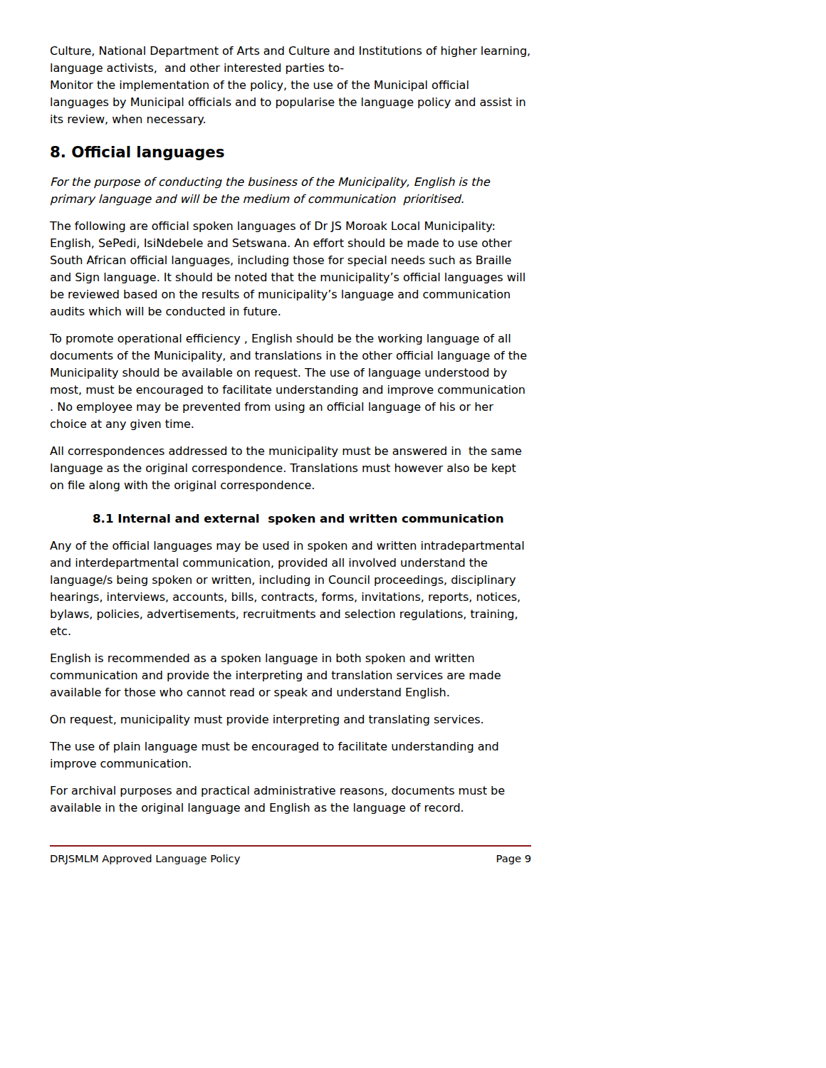Culture, National Department of Arts and Culture and Institutions of higher learning, language activists, and other interested parties to-
Monitor the implementation of the policy, the use of the Municipal official languages by Municipal officials and to popularise the language policy and assist in its review, when necessary.
8. Official languages
For the purpose of conducting the business of the Municipality, English is the primary language and will be the medium of communication prioritised.
The following are official spoken languages of Dr JS Moroak Local Municipality: English, SePedi, IsiNdebele and Setswana. An effort should be made to use other South African official languages, including those for special needs such as Braille and Sign language. It should be noted that the municipality’s official languages will be reviewed based on the results of municipality’s language and communication audits which will be conducted in future.
To promote operational efficiency , English should be the working language of all documents of the Municipality, and translations in the other official language of the Municipality should be available on request. The use of language understood by most, must be encouraged to facilitate understanding and improve communication . No employee may be prevented from using an official language of his or her choice at any given time.
All correspondences addressed to the municipality must be answered in the same language as the original correspondence. Translations must however also be kept on file along with the original correspondence.
8.1 Internal and external spoken and written communication
Any of the official languages may be used in spoken and written intradepartmental and interdepartmental communication, provided all involved understand the language/s being spoken or written, including in Council proceedings, disciplinary hearings, interviews, accounts, bills, contracts, forms, invitations, reports, notices, bylaws, policies, advertisements, recruitments and selection regulations, training, etc.
English is recommended as a spoken language in both spoken and written communication and provide the interpreting and translation services are made available for those who cannot read or speak and understand English.
On request, municipality must provide interpreting and translating services.
The use of plain language must be encouraged to facilitate understanding and improve communication.
For archival purposes and practical administrative reasons, documents must be available in the original language and English as the language of record.
DRJSMLM Approved Language Policy Page 9